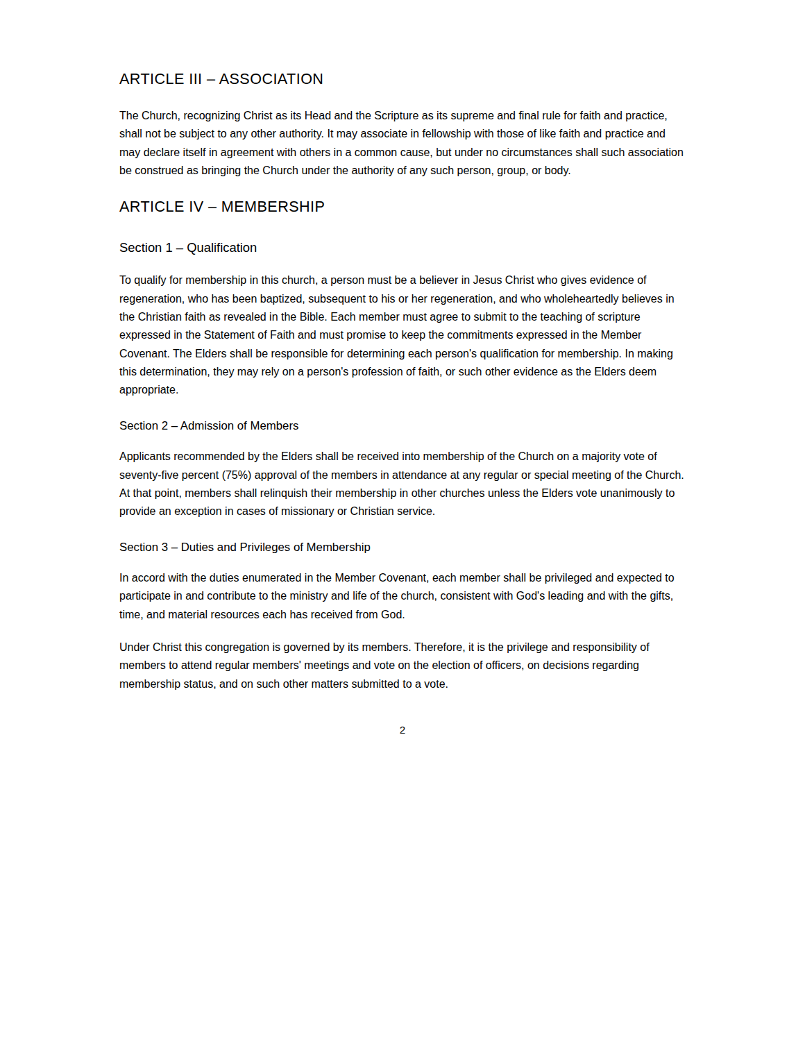ARTICLE III – ASSOCIATION
The Church, recognizing Christ as its Head and the Scripture as its supreme and final rule for faith and practice, shall not be subject to any other authority. It may associate in fellowship with those of like faith and practice and may declare itself in agreement with others in a common cause, but under no circumstances shall such association be construed as bringing the Church under the authority of any such person, group, or body.
ARTICLE IV – MEMBERSHIP
Section 1 – Qualification
To qualify for membership in this church, a person must be a believer in Jesus Christ who gives evidence of regeneration, who has been baptized, subsequent to his or her regeneration, and who wholeheartedly believes in the Christian faith as revealed in the Bible. Each member must agree to submit to the teaching of scripture expressed in the Statement of Faith and must promise to keep the commitments expressed in the Member Covenant. The Elders shall be responsible for determining each person's qualification for membership. In making this determination, they may rely on a person's profession of faith, or such other evidence as the Elders deem appropriate.
Section 2 – Admission of Members
Applicants recommended by the Elders shall be received into membership of the Church on a majority vote of seventy-five percent (75%) approval of the members in attendance at any regular or special meeting of the Church. At that point, members shall relinquish their membership in other churches unless the Elders vote unanimously to provide an exception in cases of missionary or Christian service.
Section 3 – Duties and Privileges of Membership
In accord with the duties enumerated in the Member Covenant, each member shall be privileged and expected to participate in and contribute to the ministry and life of the church, consistent with God's leading and with the gifts, time, and material resources each has received from God.
Under Christ this congregation is governed by its members. Therefore, it is the privilege and responsibility of members to attend regular members' meetings and vote on the election of officers, on decisions regarding membership status, and on such other matters submitted to a vote.
2